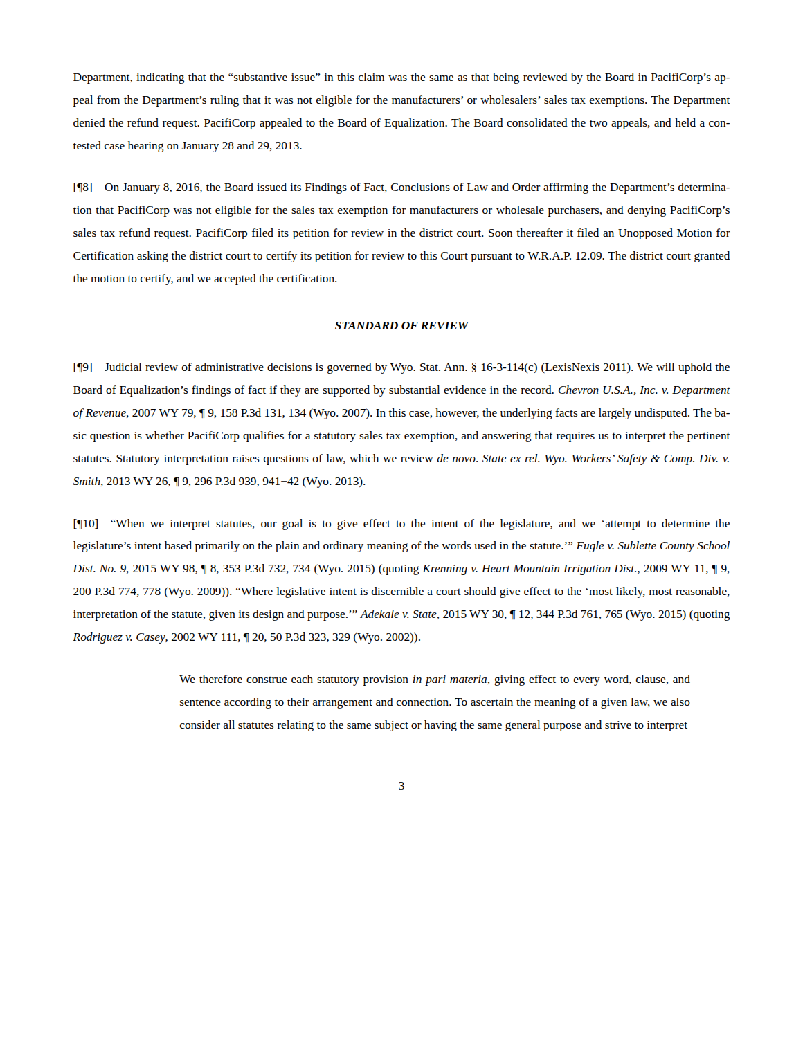Department, indicating that the “substantive issue” in this claim was the same as that being reviewed by the Board in PacifiCorp’s appeal from the Department’s ruling that it was not eligible for the manufacturers’ or wholesalers’ sales tax exemptions. The Department denied the refund request. PacifiCorp appealed to the Board of Equalization. The Board consolidated the two appeals, and held a contested case hearing on January 28 and 29, 2013.
[¶8] On January 8, 2016, the Board issued its Findings of Fact, Conclusions of Law and Order affirming the Department’s determination that PacifiCorp was not eligible for the sales tax exemption for manufacturers or wholesale purchasers, and denying PacifiCorp’s sales tax refund request. PacifiCorp filed its petition for review in the district court. Soon thereafter it filed an Unopposed Motion for Certification asking the district court to certify its petition for review to this Court pursuant to W.R.A.P. 12.09. The district court granted the motion to certify, and we accepted the certification.
STANDARD OF REVIEW
[¶9] Judicial review of administrative decisions is governed by Wyo. Stat. Ann. § 16-3-114(c) (LexisNexis 2011). We will uphold the Board of Equalization’s findings of fact if they are supported by substantial evidence in the record. Chevron U.S.A., Inc. v. Department of Revenue, 2007 WY 79, ¶ 9, 158 P.3d 131, 134 (Wyo. 2007). In this case, however, the underlying facts are largely undisputed. The basic question is whether PacifiCorp qualifies for a statutory sales tax exemption, and answering that requires us to interpret the pertinent statutes. Statutory interpretation raises questions of law, which we review de novo. State ex rel. Wyo. Workers’ Safety & Comp. Div. v. Smith, 2013 WY 26, ¶ 9, 296 P.3d 939, 941−42 (Wyo. 2013).
[¶10] “When we interpret statutes, our goal is to give effect to the intent of the legislature, and we ‘attempt to determine the legislature’s intent based primarily on the plain and ordinary meaning of the words used in the statute.’” Fugle v. Sublette County School Dist. No. 9, 2015 WY 98, ¶ 8, 353 P.3d 732, 734 (Wyo. 2015) (quoting Krenning v. Heart Mountain Irrigation Dist., 2009 WY 11, ¶ 9, 200 P.3d 774, 778 (Wyo. 2009)). “Where legislative intent is discernible a court should give effect to the ‘most likely, most reasonable, interpretation of the statute, given its design and purpose.’” Adekale v. State, 2015 WY 30, ¶ 12, 344 P.3d 761, 765 (Wyo. 2015) (quoting Rodriguez v. Casey, 2002 WY 111, ¶ 20, 50 P.3d 323, 329 (Wyo. 2002)).
We therefore construe each statutory provision in pari materia, giving effect to every word, clause, and sentence according to their arrangement and connection. To ascertain the meaning of a given law, we also consider all statutes relating to the same subject or having the same general purpose and strive to interpret
3